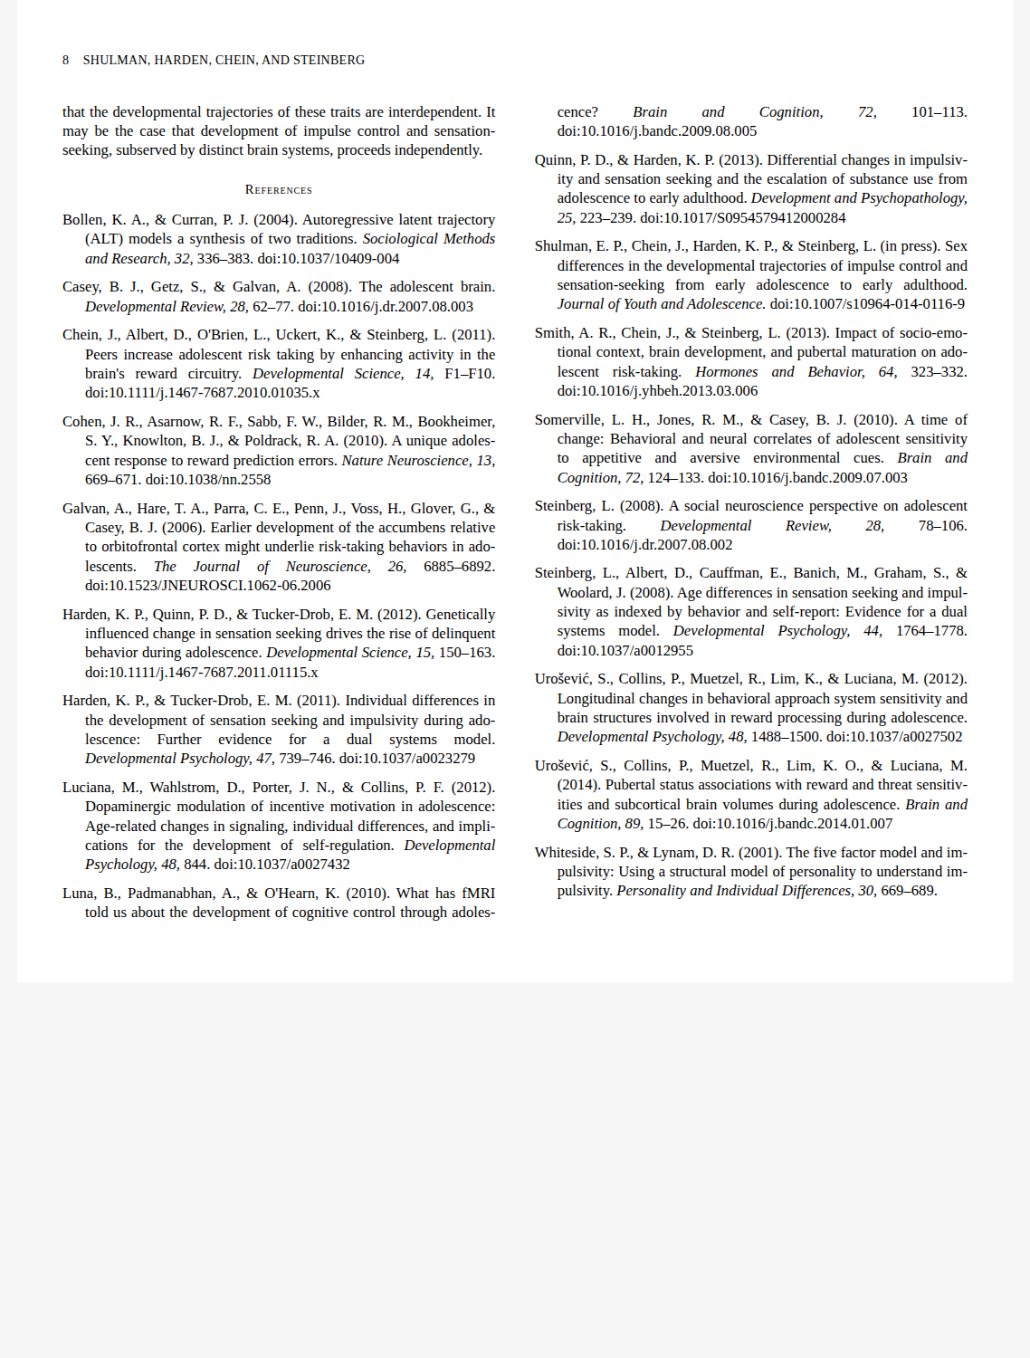8 SHULMAN, HARDEN, CHEIN, AND STEINBERG
that the developmental trajectories of these traits are interdependent. It may be the case that development of impulse control and sensation-seeking, subserved by distinct brain systems, proceeds independently.
References
Bollen, K. A., & Curran, P. J. (2004). Autoregressive latent trajectory (ALT) models a synthesis of two traditions. Sociological Methods and Research, 32, 336–383. doi:10.1037/10409-004
Casey, B. J., Getz, S., & Galvan, A. (2008). The adolescent brain. Developmental Review, 28, 62–77. doi:10.1016/j.dr.2007.08.003
Chein, J., Albert, D., O'Brien, L., Uckert, K., & Steinberg, L. (2011). Peers increase adolescent risk taking by enhancing activity in the brain's reward circuitry. Developmental Science, 14, F1–F10. doi:10.1111/j.1467-7687.2010.01035.x
Cohen, J. R., Asarnow, R. F., Sabb, F. W., Bilder, R. M., Bookheimer, S. Y., Knowlton, B. J., & Poldrack, R. A. (2010). A unique adolescent response to reward prediction errors. Nature Neuroscience, 13, 669–671. doi:10.1038/nn.2558
Galvan, A., Hare, T. A., Parra, C. E., Penn, J., Voss, H., Glover, G., & Casey, B. J. (2006). Earlier development of the accumbens relative to orbitofrontal cortex might underlie risk-taking behaviors in adolescents. The Journal of Neuroscience, 26, 6885–6892. doi:10.1523/JNEUROSCI.1062-06.2006
Harden, K. P., Quinn, P. D., & Tucker-Drob, E. M. (2012). Genetically influenced change in sensation seeking drives the rise of delinquent behavior during adolescence. Developmental Science, 15, 150–163. doi:10.1111/j.1467-7687.2011.01115.x
Harden, K. P., & Tucker-Drob, E. M. (2011). Individual differences in the development of sensation seeking and impulsivity during adolescence: Further evidence for a dual systems model. Developmental Psychology, 47, 739–746. doi:10.1037/a0023279
Luciana, M., Wahlstrom, D., Porter, J. N., & Collins, P. F. (2012). Dopaminergic modulation of incentive motivation in adolescence: Age-related changes in signaling, individual differences, and implications for the development of self-regulation. Developmental Psychology, 48, 844. doi:10.1037/a0027432
Luna, B., Padmanabhan, A., & O'Hearn, K. (2010). What has fMRI told us about the development of cognitive control through adolescence? Brain and Cognition, 72, 101–113. doi:10.1016/j.bandc.2009.08.005
Quinn, P. D., & Harden, K. P. (2013). Differential changes in impulsivity and sensation seeking and the escalation of substance use from adolescence to early adulthood. Development and Psychopathology, 25, 223–239. doi:10.1017/S0954579412000284
Shulman, E. P., Chein, J., Harden, K. P., & Steinberg, L. (in press). Sex differences in the developmental trajectories of impulse control and sensation-seeking from early adolescence to early adulthood. Journal of Youth and Adolescence. doi:10.1007/s10964-014-0116-9
Smith, A. R., Chein, J., & Steinberg, L. (2013). Impact of socio-emotional context, brain development, and pubertal maturation on adolescent risk-taking. Hormones and Behavior, 64, 323–332. doi:10.1016/j.yhbeh.2013.03.006
Somerville, L. H., Jones, R. M., & Casey, B. J. (2010). A time of change: Behavioral and neural correlates of adolescent sensitivity to appetitive and aversive environmental cues. Brain and Cognition, 72, 124–133. doi:10.1016/j.bandc.2009.07.003
Steinberg, L. (2008). A social neuroscience perspective on adolescent risk-taking. Developmental Review, 28, 78–106. doi:10.1016/j.dr.2007.08.002
Steinberg, L., Albert, D., Cauffman, E., Banich, M., Graham, S., & Woolard, J. (2008). Age differences in sensation seeking and impulsivity as indexed by behavior and self-report: Evidence for a dual systems model. Developmental Psychology, 44, 1764–1778. doi:10.1037/a0012955
Urošević, S., Collins, P., Muetzel, R., Lim, K., & Luciana, M. (2012). Longitudinal changes in behavioral approach system sensitivity and brain structures involved in reward processing during adolescence. Developmental Psychology, 48, 1488–1500. doi:10.1037/a0027502
Urošević, S., Collins, P., Muetzel, R., Lim, K. O., & Luciana, M. (2014). Pubertal status associations with reward and threat sensitivities and subcortical brain volumes during adolescence. Brain and Cognition, 89, 15–26. doi:10.1016/j.bandc.2014.01.007
Whiteside, S. P., & Lynam, D. R. (2001). The five factor model and impulsivity: Using a structural model of personality to understand impulsivity. Personality and Individual Differences, 30, 669–689.